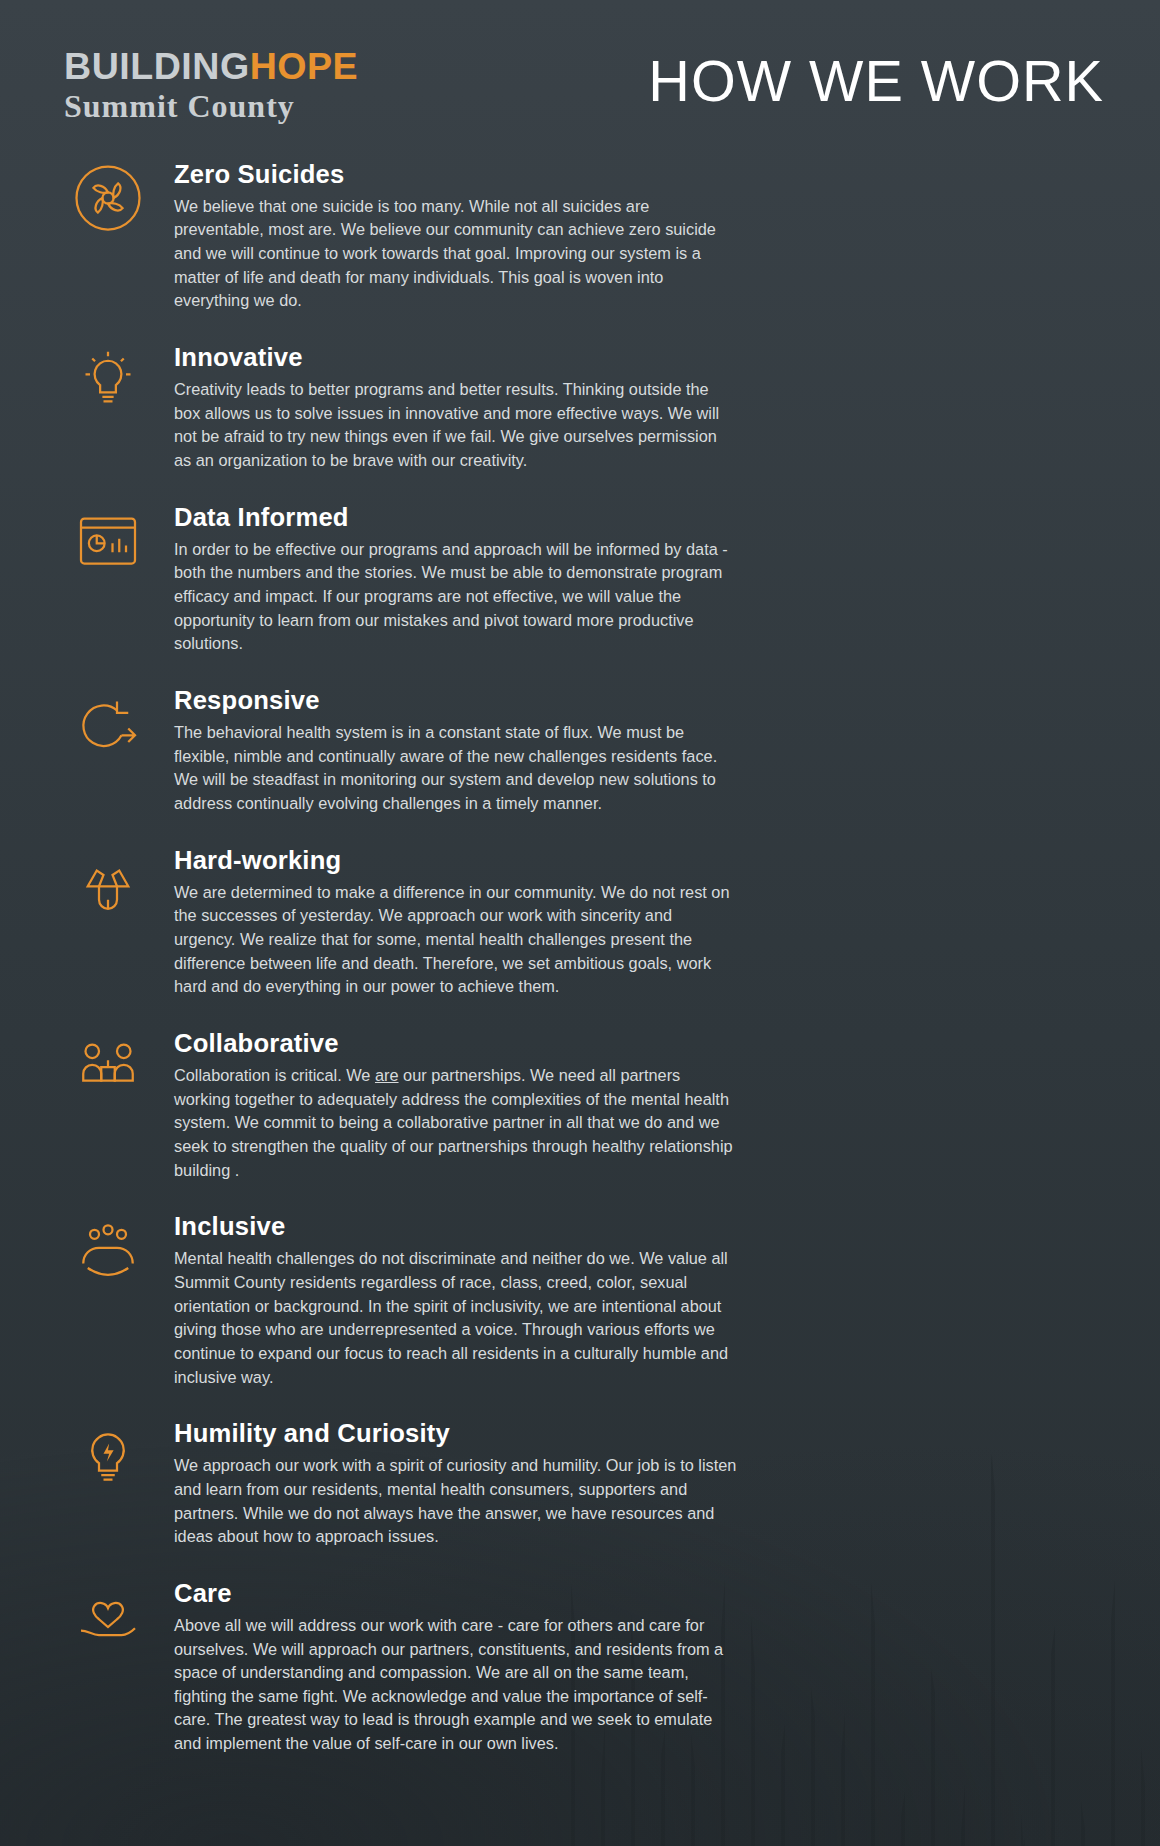BUILDING HOPE Summit County
How We Work
Zero Suicides
We believe that one suicide is too many. While not all suicides are preventable, most are. We believe our community can achieve zero suicide and we will continue to work towards that goal. Improving our system is a matter of life and death for many individuals. This goal is woven into everything we do.
Innovative
Creativity leads to better programs and better results. Thinking outside the box allows us to solve issues in innovative and more effective ways. We will not be afraid to try new things even if we fail. We give ourselves permission as an organization to be brave with our creativity.
Data Informed
In order to be effective our programs and approach will be informed by data - both the numbers and the stories. We must be able to demonstrate program efficacy and impact. If our programs are not effective, we will value the opportunity to learn from our mistakes and pivot toward more productive solutions.
Responsive
The behavioral health system is in a constant state of flux. We must be flexible, nimble and continually aware of the new challenges residents face. We will be steadfast in monitoring our system and develop new solutions to address continually evolving challenges in a timely manner.
Hard-working
We are determined to make a difference in our community. We do not rest on the successes of yesterday. We approach our work with sincerity and urgency. We realize that for some, mental health challenges present the difference between life and death. Therefore, we set ambitious goals, work hard and do everything in our power to achieve them.
Collaborative
Collaboration is critical. We are our partnerships. We need all partners working together to adequately address the complexities of the mental health system. We commit to being a collaborative partner in all that we do and we seek to strengthen the quality of our partnerships through healthy relationship building .
Inclusive
Mental health challenges do not discriminate and neither do we. We value all Summit County residents regardless of race, class, creed, color, sexual orientation or background. In the spirit of inclusivity, we are intentional about giving those who are underrepresented a voice. Through various efforts we continue to expand our focus to reach all residents in a culturally humble and inclusive way.
Humility and Curiosity
We approach our work with a spirit of curiosity and humility. Our job is to listen and learn from our residents, mental health consumers, supporters and partners. While we do not always have the answer, we have resources and ideas about how to approach issues.
Care
Above all we will address our work with care - care for others and care for ourselves. We will approach our partners, constituents, and residents from a space of understanding and compassion. We are all on the same team, fighting the same fight. We acknowledge and value the importance of self-care. The greatest way to lead is through example and we seek to emulate and implement the value of self-care in our own lives.